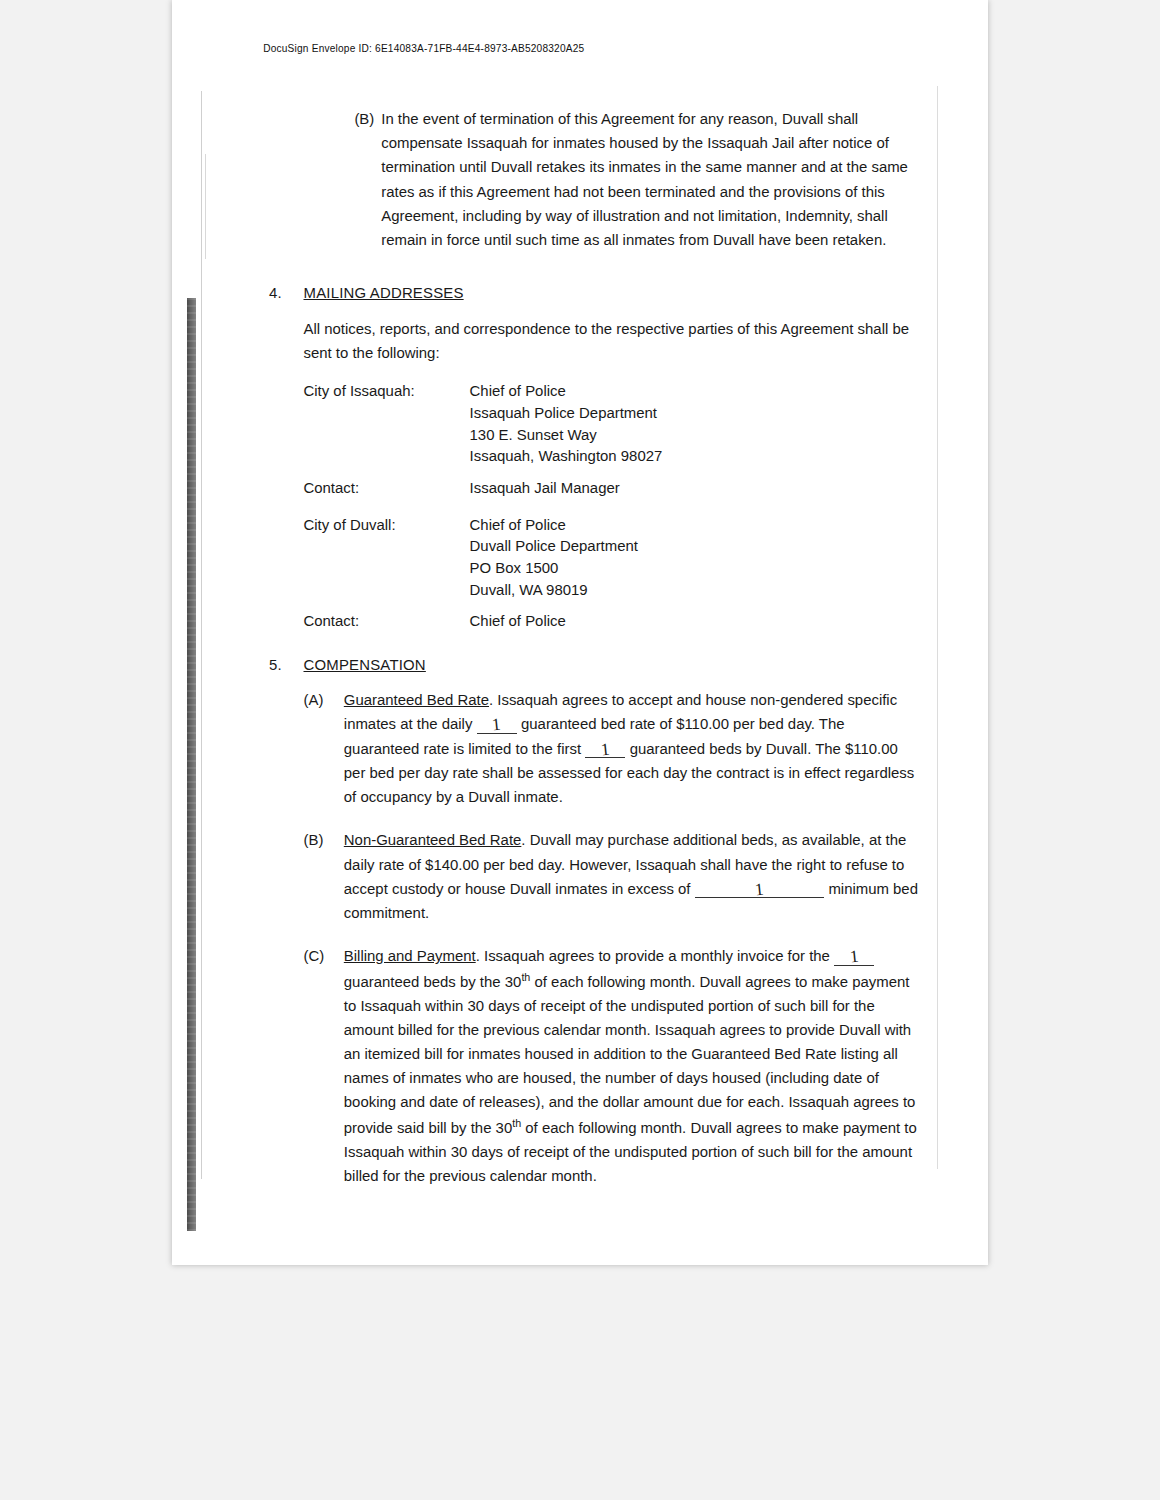DocuSign Envelope ID: 6E14083A-71FB-44E4-8973-AB5208320A25
(B) In the event of termination of this Agreement for any reason, Duvall shall compensate Issaquah for inmates housed by the Issaquah Jail after notice of termination until Duvall retakes its inmates in the same manner and at the same rates as if this Agreement had not been terminated and the provisions of this Agreement, including by way of illustration and not limitation, Indemnity, shall remain in force until such time as all inmates from Duvall have been retaken.
4. MAILING ADDRESSES
All notices, reports, and correspondence to the respective parties of this Agreement shall be sent to the following:
| City of Issaquah: | Chief of Police Issaquah Police Department 130 E. Sunset Way Issaquah, Washington 98027 |
| Contact: | Issaquah Jail Manager |
| City of Duvall: | Chief of Police Duvall Police Department PO Box 1500 Duvall, WA 98019 |
| Contact: | Chief of Police |
5. COMPENSATION
(A) Guaranteed Bed Rate. Issaquah agrees to accept and house non-gendered specific inmates at the daily 1 guaranteed bed rate of $110.00 per bed day. The guaranteed rate is limited to the first 1 guaranteed beds by Duvall. The $110.00 per bed per day rate shall be assessed for each day the contract is in effect regardless of occupancy by a Duvall inmate.
(B) Non-Guaranteed Bed Rate. Duvall may purchase additional beds, as available, at the daily rate of $140.00 per bed day. However, Issaquah shall have the right to refuse to accept custody or house Duvall inmates in excess of 1 minimum bed commitment.
(C) Billing and Payment. Issaquah agrees to provide a monthly invoice for the 1 guaranteed beds by the 30th of each following month. Duvall agrees to make payment to Issaquah within 30 days of receipt of the undisputed portion of such bill for the amount billed for the previous calendar month. Issaquah agrees to provide Duvall with an itemized bill for inmates housed in addition to the Guaranteed Bed Rate listing all names of inmates who are housed, the number of days housed (including date of booking and date of releases), and the dollar amount due for each. Issaquah agrees to provide said bill by the 30th of each following month. Duvall agrees to make payment to Issaquah within 30 days of receipt of the undisputed portion of such bill for the amount billed for the previous calendar month.